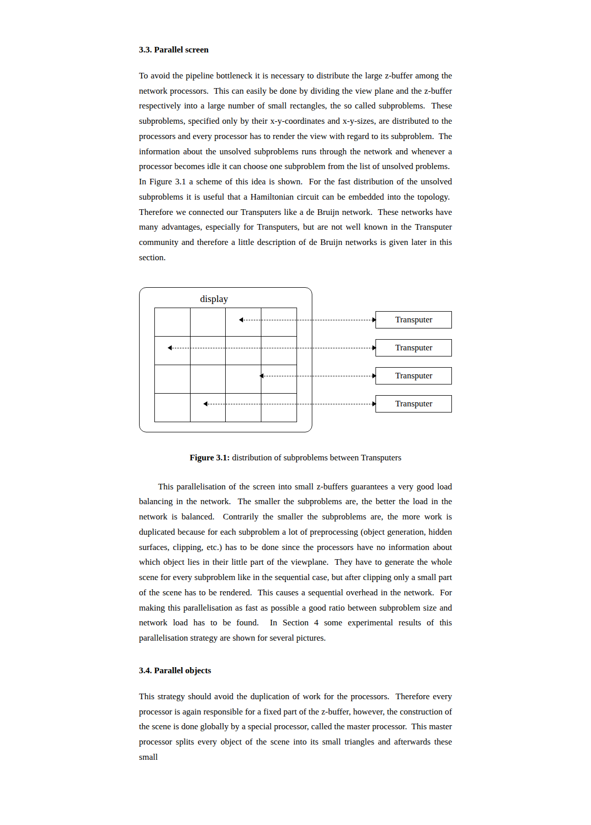3.3. Parallel screen
To avoid the pipeline bottleneck it is necessary to distribute the large z-buffer among the network processors. This can easily be done by dividing the view plane and the z-buffer respectively into a large number of small rectangles, the so called subproblems. These subproblems, specified only by their x-y-coordinates and x-y-sizes, are distributed to the processors and every processor has to render the view with regard to its subproblem. The information about the unsolved subproblems runs through the network and whenever a processor becomes idle it can choose one subproblem from the list of unsolved problems. In Figure 3.1 a scheme of this idea is shown. For the fast distribution of the unsolved subproblems it is useful that a Hamiltonian circuit can be embedded into the topology. Therefore we connected our Transputers like a de Bruijn network. These networks have many advantages, especially for Transputers, but are not well known in the Transputer community and therefore a little description of de Bruijn networks is given later in this section.
display
Transputer
Transputer
Transputer
Transputer
Figure 3.1: distribution of subproblems between Transputers
This parallelisation of the screen into small z-buffers guarantees a very good load balancing in the network. The smaller the subproblems are, the better the load in the network is balanced. Contrarily the smaller the subproblems are, the more work is duplicated because for each subproblem a lot of preprocessing (object generation, hidden surfaces, clipping, etc.) has to be done since the processors have no information about which object lies in their little part of the viewplane. They have to generate the whole scene for every subproblem like in the sequential case, but after clipping only a small part of the scene has to be rendered. This causes a sequential overhead in the network. For making this parallelisation as fast as possible a good ratio between subproblem size and network load has to be found. In Section 4 some experimental results of this parallelisation strategy are shown for several pictures.
3.4. Parallel objects
This strategy should avoid the duplication of work for the processors. Therefore every processor is again responsible for a fixed part of the z-buffer, however, the construction of the scene is done globally by a special processor, called the master processor. This master processor splits every object of the scene into its small triangles and afterwards these small